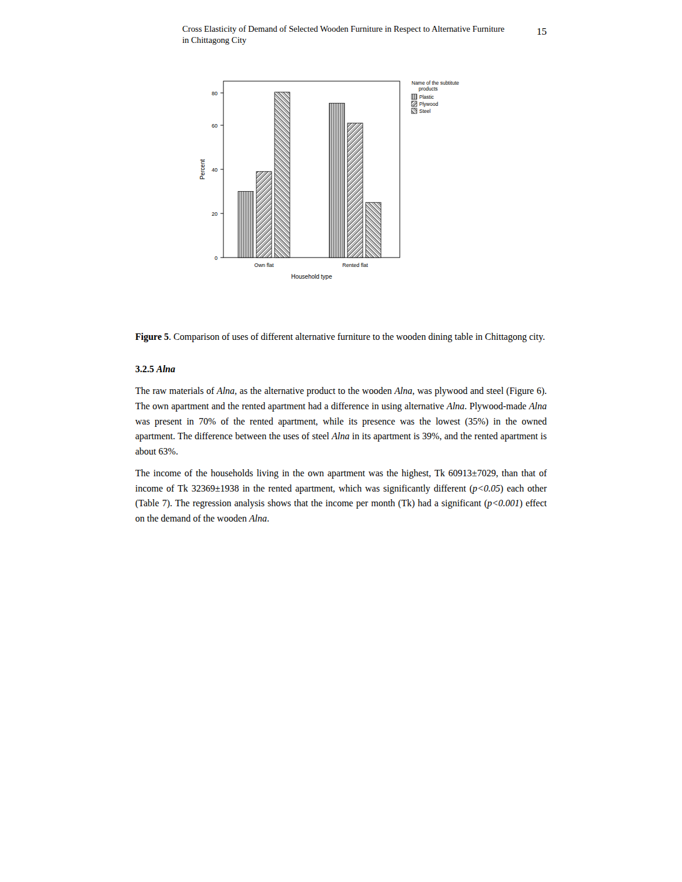Cross Elasticity of Demand of Selected Wooden Furniture in Respect to Alternative Furniture in Chittagong City
15
0 20 40 60 80 Percent Own flat Rented flat Household type Name of the subtitute products Plastic Plywood Steel
Figure 5. Comparison of uses of different alternative furniture to the wooden dining table in Chittagong city.
3.2.5 Alna
The raw materials of Alna, as the alternative product to the wooden Alna, was plywood and steel (Figure 6). The own apartment and the rented apartment had a difference in using alternative Alna. Plywood-made Alna was present in 70% of the rented apartment, while its presence was the lowest (35%) in the owned apartment. The difference between the uses of steel Alna in its apartment is 39%, and the rented apartment is about 63%.
The income of the households living in the own apartment was the highest, Tk 60913±7029, than that of income of Tk 32369±1938 in the rented apartment, which was significantly different (p<0.05) each other (Table 7). The regression analysis shows that the income per month (Tk) had a significant (p<0.001) effect on the demand of the wooden Alna.